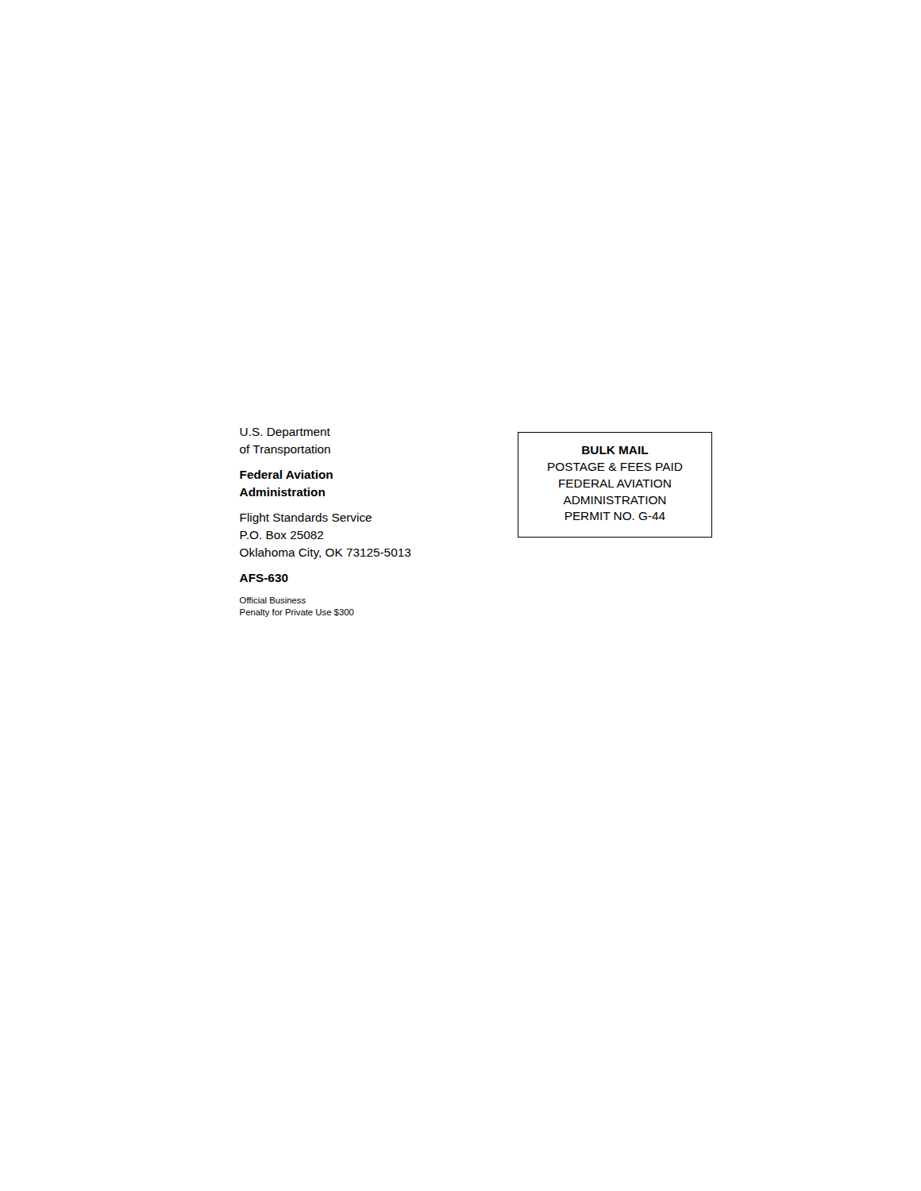U.S. Department
of Transportation
Federal Aviation
Administration
Flight Standards Service
P.O. Box 25082
Oklahoma City, OK 73125-5013
AFS-630
Official Business
Penalty for Private Use $300
BULK MAIL
POSTAGE & FEES PAID
FEDERAL AVIATION
ADMINISTRATION
PERMIT NO. G-44